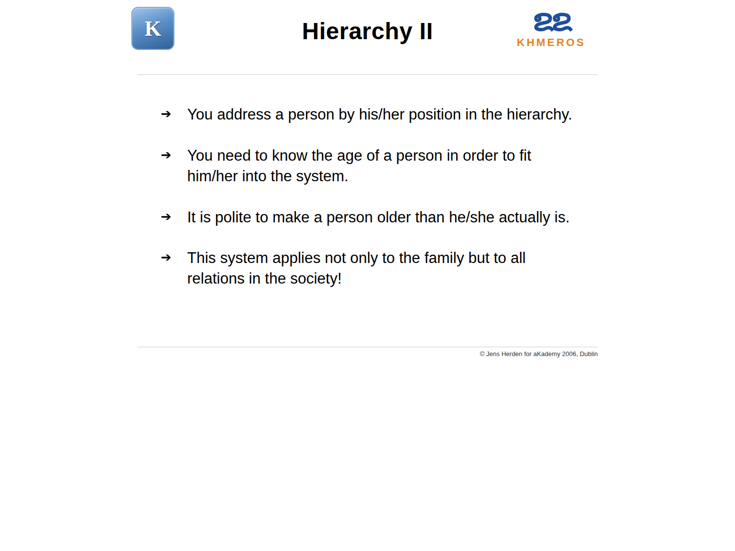K
Hierarchy II
ຂຂ
KHMEROS
You address a person by his/her position in the hierarchy.
You need to know the age of a person in order to fit him/her into the system.
It is polite to make a person older than he/she actually is.
This system applies not only to the family but to all relations in the society!
© Jens Herden for aKademy 2006, Dublin